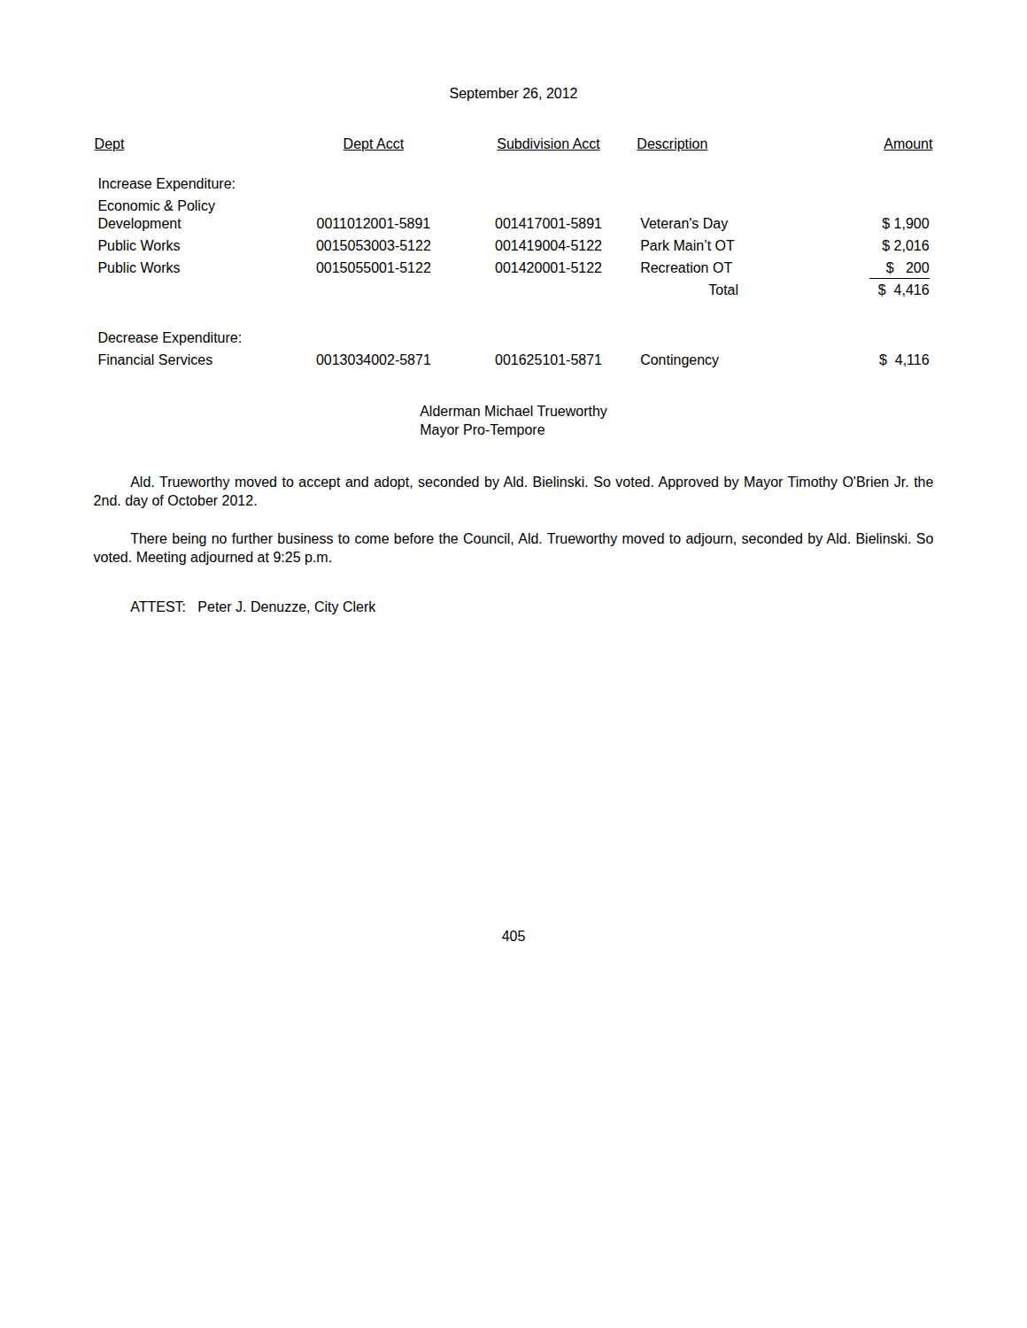September 26, 2012
| Dept | Dept Acct | Subdivision Acct | Description | Amount |
| --- | --- | --- | --- | --- |
| Increase Expenditure: | | | | |
| Economic & Policy Development | 0011012001-5891 | 001417001-5891 | Veteran's Day | $ 1,900 |
| Public Works | 0015053003-5122 | 001419004-5122 | Park Main’t OT | $ 2,016 |
| Public Works | 0015055001-5122 | 001420001-5122 | Recreation OT | $ 200 |
| | | | Total | $ 4,416 |
| Decrease Expenditure: | | | | |
| Financial Services | 0013034002-5871 | 001625101-5871 | Contingency | $ 4,116 |
Alderman Michael Trueworthy
Mayor Pro-Tempore
Ald. Trueworthy moved to accept and adopt, seconded by Ald. Bielinski. So voted. Approved by Mayor Timothy O'Brien Jr. the 2nd. day of October 2012.
There being no further business to come before the Council, Ald. Trueworthy moved to adjourn, seconded by Ald. Bielinski. So voted. Meeting adjourned at 9:25 p.m.
ATTEST: Peter J. Denuzze, City Clerk
405